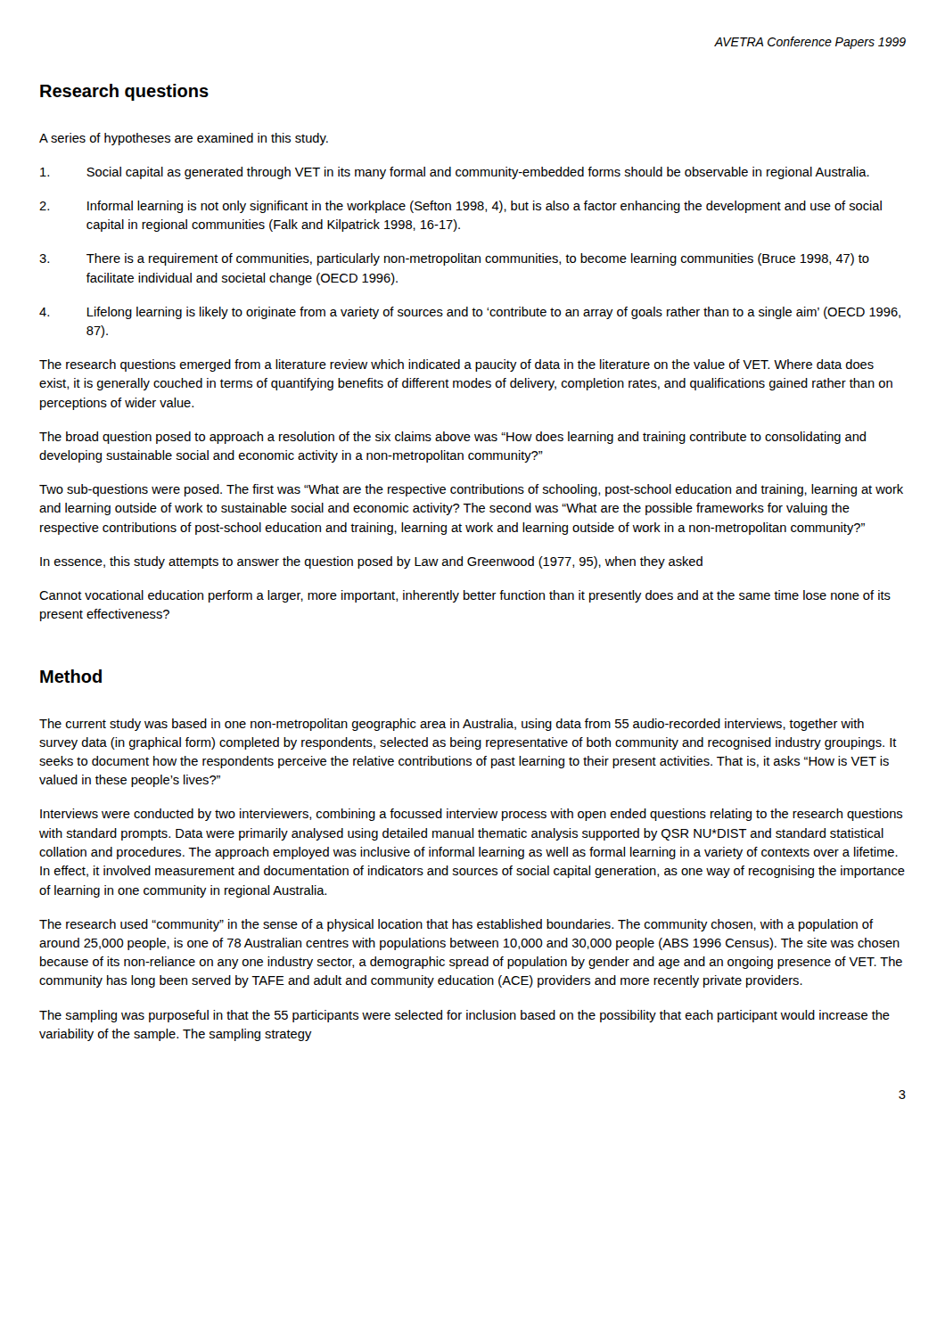AVETRA Conference Papers 1999
Research questions
A series of hypotheses are examined in this study.
Social capital as generated through VET in its many formal and community-embedded forms should be observable in regional Australia.
Informal learning is not only significant in the workplace (Sefton 1998, 4), but is also a factor enhancing the development and use of social capital in regional communities (Falk and Kilpatrick 1998, 16-17).
There is a requirement of communities, particularly non-metropolitan communities, to become learning communities (Bruce 1998, 47) to facilitate individual and societal change (OECD 1996).
Lifelong learning is likely to originate from a variety of sources and to ‘contribute to an array of goals rather than to a single aim’ (OECD 1996, 87).
The research questions emerged from a literature review which indicated a paucity of data in the literature on the value of VET. Where data does exist, it is generally couched in terms of quantifying benefits of different modes of delivery, completion rates, and qualifications gained rather than on perceptions of wider value.
The broad question posed to approach a resolution of the six claims above was “How does learning and training contribute to consolidating and developing sustainable social and economic activity in a non-metropolitan community?”
Two sub-questions were posed. The first was “What are the respective contributions of schooling, post-school education and training, learning at work and learning outside of work to sustainable social and economic activity? The second was “What are the possible frameworks for valuing the respective contributions of post-school education and training, learning at work and learning outside of work in a non-metropolitan community?”
In essence, this study attempts to answer the question posed by Law and Greenwood (1977, 95), when they asked
Cannot vocational education perform a larger, more important, inherently better function than it presently does and at the same time lose none of its present effectiveness?
Method
The current study was based in one non-metropolitan geographic area in Australia, using data from 55 audio-recorded interviews, together with survey data (in graphical form) completed by respondents, selected as being representative of both community and recognised industry groupings. It seeks to document how the respondents perceive the relative contributions of past learning to their present activities. That is, it asks “How is VET is valued in these people’s lives?”
Interviews were conducted by two interviewers, combining a focussed interview process with open ended questions relating to the research questions with standard prompts. Data were primarily analysed using detailed manual thematic analysis supported by QSR NU*DIST and standard statistical collation and procedures. The approach employed was inclusive of informal learning as well as formal learning in a variety of contexts over a lifetime. In effect, it involved measurement and documentation of indicators and sources of social capital generation, as one way of recognising the importance of learning in one community in regional Australia.
The research used “community” in the sense of a physical location that has established boundaries. The community chosen, with a population of around 25,000 people, is one of 78 Australian centres with populations between 10,000 and 30,000 people (ABS 1996 Census). The site was chosen because of its non-reliance on any one industry sector, a demographic spread of population by gender and age and an ongoing presence of VET. The community has long been served by TAFE and adult and community education (ACE) providers and more recently private providers.
The sampling was purposeful in that the 55 participants were selected for inclusion based on the possibility that each participant would increase the variability of the sample. The sampling strategy
3